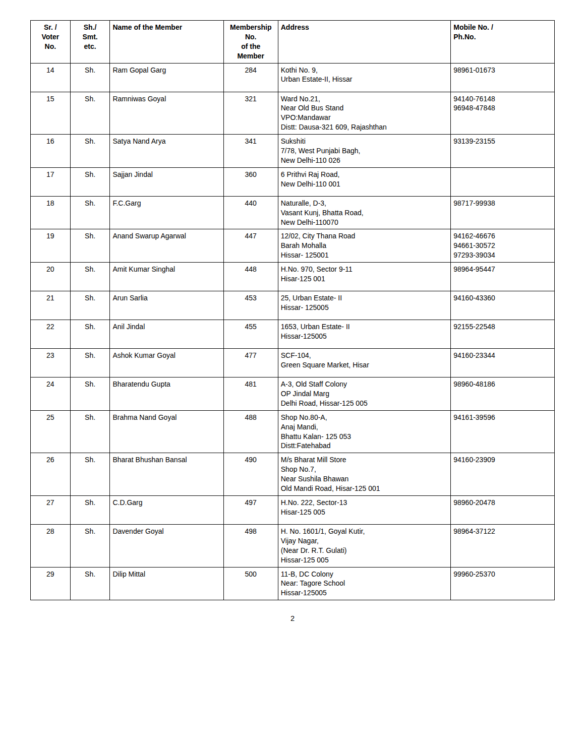| Sr. / Voter No. | Sh./ Smt. etc. | Name of the Member | Membership No. of the Member | Address | Mobile No. / Ph.No. |
| --- | --- | --- | --- | --- | --- |
| 14 | Sh. | Ram Gopal Garg | 284 | Kothi No. 9, Urban Estate-II, Hissar | 98961-01673 |
| 15 | Sh. | Ramniwas Goyal | 321 | Ward No.21, Near Old Bus Stand VPO:Mandawar Distt: Dausa-321 609, Rajashthan | 94140-76148 96948-47848 |
| 16 | Sh. | Satya Nand Arya | 341 | Sukshiti 7/78, West Punjabi Bagh, New Delhi-110 026 | 93139-23155 |
| 17 | Sh. | Sajjan Jindal | 360 | 6 Prithvi Raj Road, New Delhi-110 001 | |
| 18 | Sh. | F.C.Garg | 440 | Naturalle, D-3, Vasant Kunj, Bhatta Road, New Delhi-110070 | 98717-99938 |
| 19 | Sh. | Anand Swarup Agarwal | 447 | 12/02, City Thana Road Barah Mohalla Hissar- 125001 | 94162-46676 94661-30572 97293-39034 |
| 20 | Sh. | Amit Kumar Singhal | 448 | H.No. 970, Sector 9-11 Hisar-125 001 | 98964-95447 |
| 21 | Sh. | Arun Sarlia | 453 | 25, Urban Estate- II Hissar- 125005 | 94160-43360 |
| 22 | Sh. | Anil Jindal | 455 | 1653, Urban Estate- II Hissar-125005 | 92155-22548 |
| 23 | Sh. | Ashok Kumar Goyal | 477 | SCF-104, Green Square Market, Hisar | 94160-23344 |
| 24 | Sh. | Bharatendu Gupta | 481 | A-3, Old Staff Colony OP Jindal Marg Delhi Road, Hissar-125 005 | 98960-48186 |
| 25 | Sh. | Brahma Nand Goyal | 488 | Shop No.80-A, Anaj Mandi, Bhattu Kalan- 125 053 Distt:Fatehabad | 94161-39596 |
| 26 | Sh. | Bharat Bhushan Bansal | 490 | M/s Bharat Mill Store Shop No.7, Near Sushila Bhawan Old Mandi Road, Hisar-125 001 | 94160-23909 |
| 27 | Sh. | C.D.Garg | 497 | H.No. 222, Sector-13 Hisar-125 005 | 98960-20478 |
| 28 | Sh. | Davender Goyal | 498 | H. No. 1601/1, Goyal Kutir, Vijay Nagar, (Near Dr. R.T. Gulati) Hissar-125 005 | 98964-37122 |
| 29 | Sh. | Dilip Mittal | 500 | 11-B, DC Colony Near: Tagore School Hissar-125005 | 99960-25370 |
2